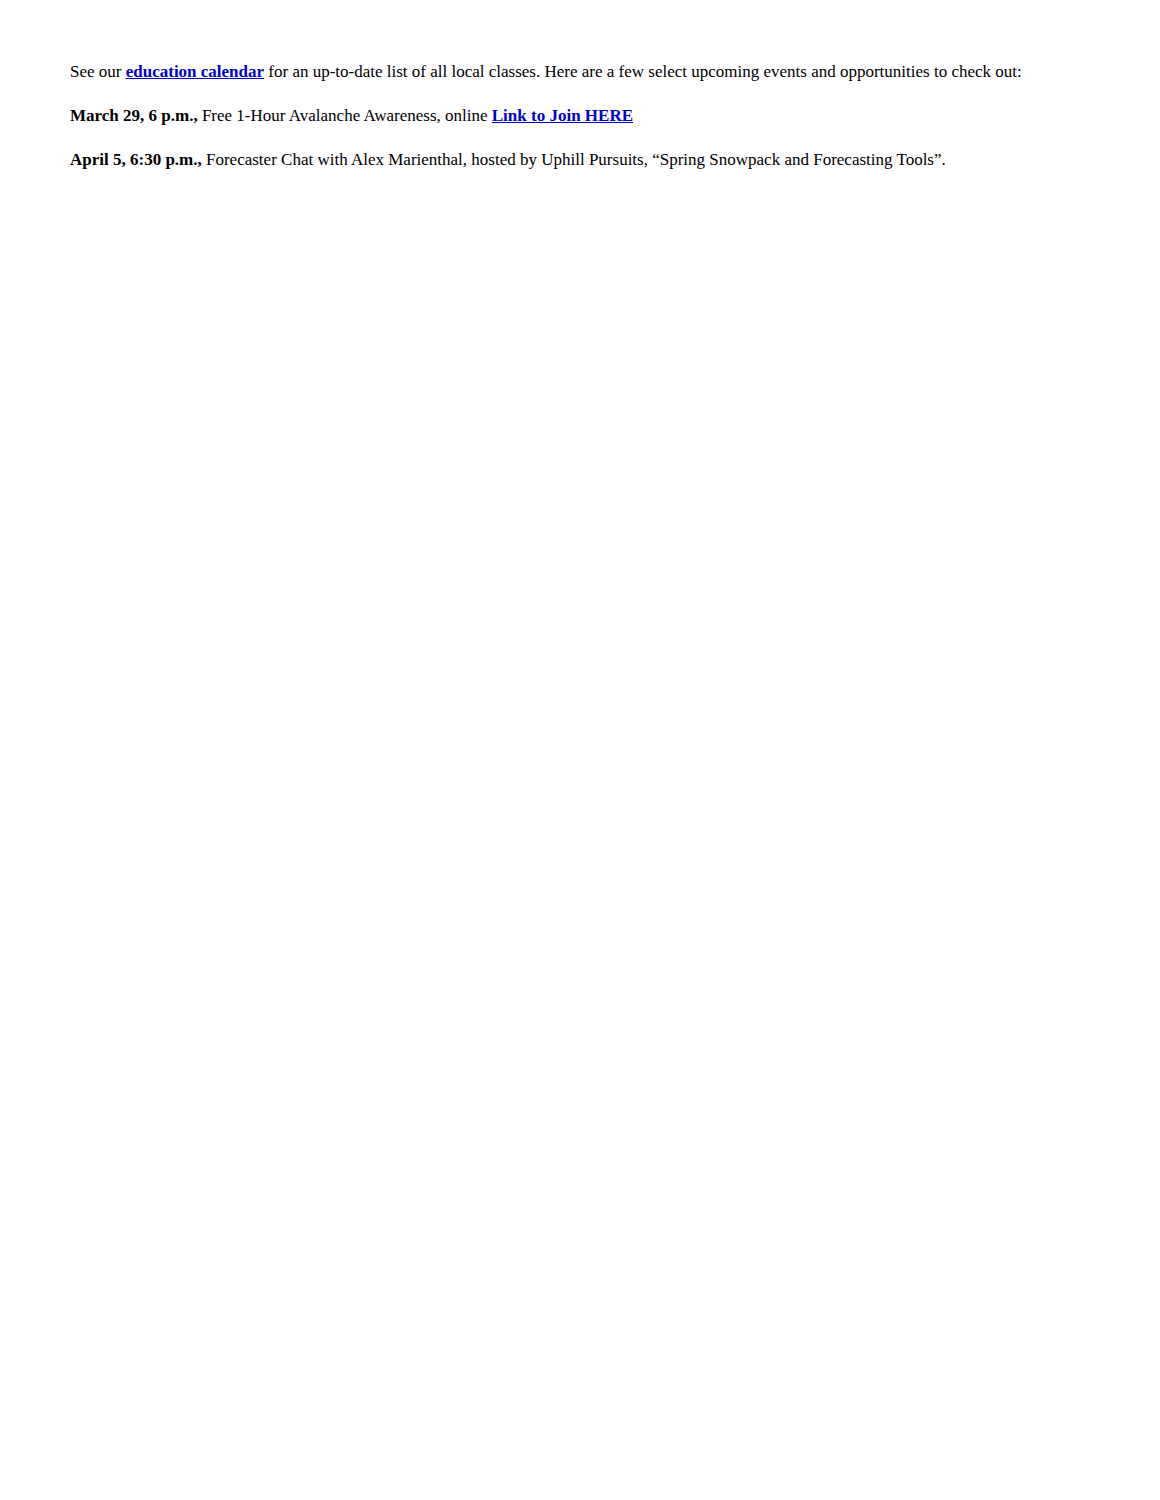See our education calendar for an up-to-date list of all local classes. Here are a few select upcoming events and opportunities to check out:
March 29, 6 p.m., Free 1-Hour Avalanche Awareness, online Link to Join HERE
April 5, 6:30 p.m., Forecaster Chat with Alex Marienthal, hosted by Uphill Pursuits, “Spring Snowpack and Forecasting Tools”.